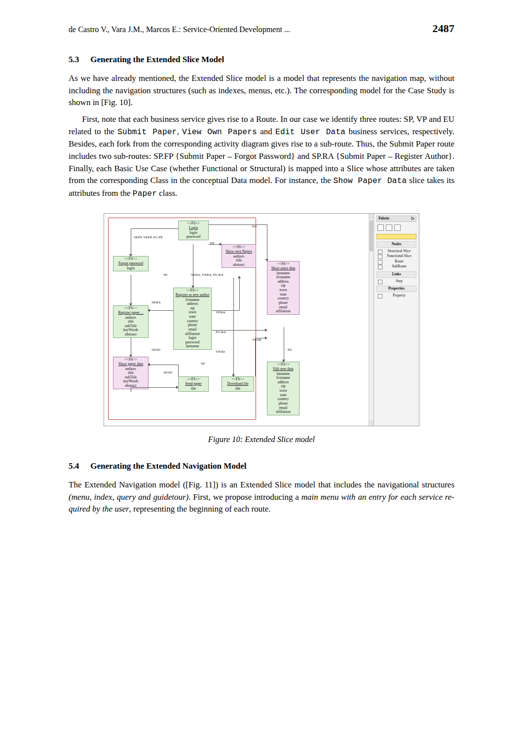de Castro V., Vara J.M., Marcos E.: Service-Oriented Development ...
2487
5.3 Generating the Extended Slice Model
As we have already mentioned, the Extended Slice model is a model that represents the navigation map, without including the navigation structures (such as indexes, menus, etc.). The corresponding model for the Case Study is shown in [Fig. 10].
First, note that each business service gives rise to a Route. In our case we identify three routes: SP, VP and EU related to the Submit Paper, View Own Papers and Edit User Data business services, respectively. Besides, each fork from the corresponding activity diagram gives rise to a sub-route. Thus, the Submit Paper route includes two sub-routes: SP.FP {Submit Paper – Forgot Password} and SP.RA {Submit Paper – Register Author}. Finally, each Basic Use Case (whether Functional or Structural) is mapped into a Slice whose attributes are taken from the corresponding Class in the conceptual Data model. For instance, the Show Paper Data slice takes its attributes from the Paper class.
<<FS>> Login login
password
<<FS>> Forgot password login
<<FS>> Register paper ... authors
title
subTitle
keyWords
abstract
<<SS>> Show paper data authors
title
subTitle
keyWords
abstract
<<FS>> Register as new author firstname
address
zip
town
state
country
phone
email
affiliation
login
password
lastname
<<FS>> Send paper file
<<SS>> Show own Papers authors
title
abstract
<<SS>> Show autor data lastname
firstname
address
zip
town
state
country
phone
email
affiliation
<<FS>> Download file file
<<FS>> Edit user data lastname
firstname
address
zip
town
state
country
phone
email
affiliation
SP.FP, VP.FP, EU.FP
SP
SP.RA, VP.RA, EU.RA
SP.RA
SP.SD
SP.SD
SP
VP.RA
EU.RA
VP.SD
VP.DF
VP
EU
EU
Palette▷
Nodes
Structural Slice
Functional Slice
Route
SubRoute
Links
Step
Properties
Property
Figure 10: Extended Slice model
5.4 Generating the Extended Navigation Model
The Extended Navigation model ([Fig. 11]) is an Extended Slice model that includes the navigational structures (menu, index, query and guidetour). First, we propose introducing a main menu with an entry for each service required by the user, representing the beginning of each route.